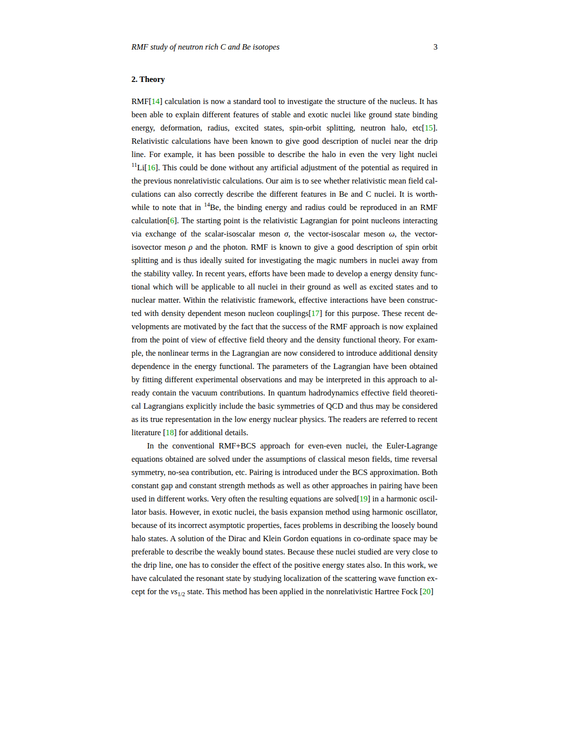RMF study of neutron rich C and Be isotopes 3
2. Theory
RMF[14] calculation is now a standard tool to investigate the structure of the nucleus. It has been able to explain different features of stable and exotic nuclei like ground state binding energy, deformation, radius, excited states, spin-orbit splitting, neutron halo, etc[15]. Relativistic calculations have been known to give good description of nuclei near the drip line. For example, it has been possible to describe the halo in even the very light nuclei 11Li[16]. This could be done without any artificial adjustment of the potential as required in the previous nonrelativistic calculations. Our aim is to see whether relativistic mean field calculations can also correctly describe the different features in Be and C nuclei. It is worthwhile to note that in 14Be, the binding energy and radius could be reproduced in an RMF calculation[6]. The starting point is the relativistic Lagrangian for point nucleons interacting via exchange of the scalar-isoscalar meson σ, the vector-isoscalar meson ω, the vector-isovector meson ρ and the photon. RMF is known to give a good description of spin orbit splitting and is thus ideally suited for investigating the magic numbers in nuclei away from the stability valley. In recent years, efforts have been made to develop a energy density functional which will be applicable to all nuclei in their ground as well as excited states and to nuclear matter. Within the relativistic framework, effective interactions have been constructed with density dependent meson nucleon couplings[17] for this purpose. These recent developments are motivated by the fact that the success of the RMF approach is now explained from the point of view of effective field theory and the density functional theory. For example, the nonlinear terms in the Lagrangian are now considered to introduce additional density dependence in the energy functional. The parameters of the Lagrangian have been obtained by fitting different experimental observations and may be interpreted in this approach to already contain the vacuum contributions. In quantum hadrodynamics effective field theoretical Lagrangians explicitly include the basic symmetries of QCD and thus may be considered as its true representation in the low energy nuclear physics. The readers are referred to recent literature [18] for additional details.
In the conventional RMF+BCS approach for even-even nuclei, the Euler-Lagrange equations obtained are solved under the assumptions of classical meson fields, time reversal symmetry, no-sea contribution, etc. Pairing is introduced under the BCS approximation. Both constant gap and constant strength methods as well as other approaches in pairing have been used in different works. Very often the resulting equations are solved[19] in a harmonic oscillator basis. However, in exotic nuclei, the basis expansion method using harmonic oscillator, because of its incorrect asymptotic properties, faces problems in describing the loosely bound halo states. A solution of the Dirac and Klein Gordon equations in co-ordinate space may be preferable to describe the weakly bound states. Because these nuclei studied are very close to the drip line, one has to consider the effect of the positive energy states also. In this work, we have calculated the resonant state by studying localization of the scattering wave function except for the νs1/2 state. This method has been applied in the nonrelativistic Hartree Fock [20]